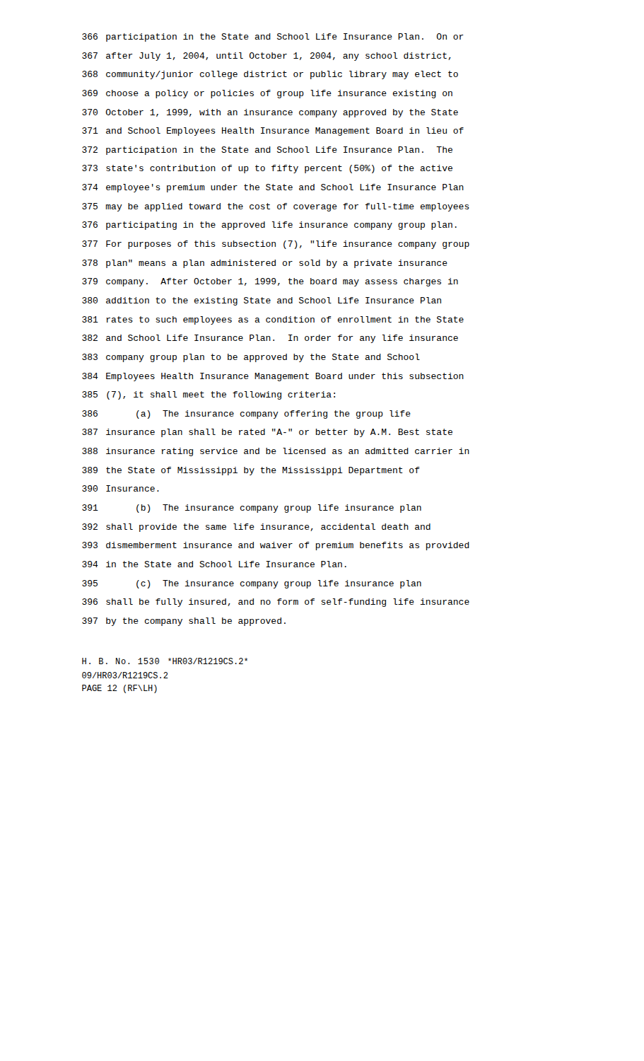366participation in the State and School Life Insurance Plan. On or
367after July 1, 2004, until October 1, 2004, any school district,
368community/junior college district or public library may elect to
369choose a policy or policies of group life insurance existing on
370 October 1, 1999, with an insurance company approved by the State
371and School Employees Health Insurance Management Board in lieu of
372participation in the State and School Life Insurance Plan. The
373state's contribution of up to fifty percent (50%) of the active
374employee's premium under the State and School Life Insurance Plan
375may be applied toward the cost of coverage for full-time employees
376participating in the approved life insurance company group plan.
377 For purposes of this subsection (7), "life insurance company group
378plan" means a plan administered or sold by a private insurance
379company. After October 1, 1999, the board may assess charges in
380addition to the existing State and School Life Insurance Plan
381rates to such employees as a condition of enrollment in the State
382and School Life Insurance Plan. In order for any life insurance
383company group plan to be approved by the State and School
384 Employees Health Insurance Management Board under this subsection
385(7), it shall meet the following criteria:
386 (a) The insurance company offering the group life
387insurance plan shall be rated "A-" or better by A.M. Best state
388insurance rating service and be licensed as an admitted carrier in
389the State of Mississippi by the Mississippi Department of
390 Insurance.
391 (b) The insurance company group life insurance plan
392shall provide the same life insurance, accidental death and
393dismemberment insurance and waiver of premium benefits as provided
394in the State and School Life Insurance Plan.
395 (c) The insurance company group life insurance plan
396shall be fully insured, and no form of self-funding life insurance
397by the company shall be approved.
H. B. No. 1530*HR03/R1219CS.2*
09/HR03/R1219CS.2
PAGE 12 (RF\LH)